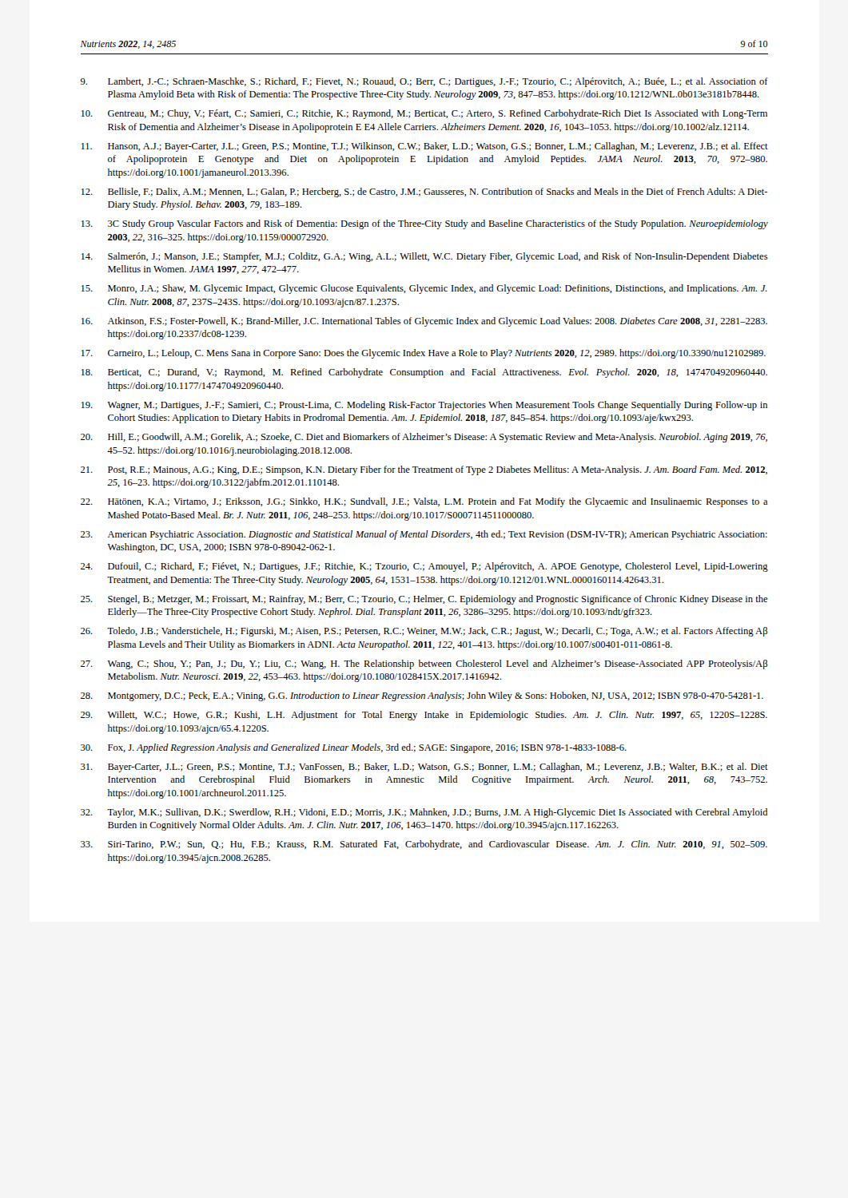Nutrients 2022, 14, 2485
9 of 10
Lambert, J.-C.; Schraen-Maschke, S.; Richard, F.; Fievet, N.; Rouaud, O.; Berr, C.; Dartigues, J.-F.; Tzourio, C.; Alpérovitch, A.; Buée, L.; et al. Association of Plasma Amyloid Beta with Risk of Dementia: The Prospective Three-City Study. Neurology 2009, 73, 847–853. https://doi.org/10.1212/WNL.0b013e3181b78448.
Gentreau, M.; Chuy, V.; Féart, C.; Samieri, C.; Ritchie, K.; Raymond, M.; Berticat, C.; Artero, S. Refined Carbohydrate-Rich Diet Is Associated with Long-Term Risk of Dementia and Alzheimer’s Disease in Apolipoprotein E E4 Allele Carriers. Alzheimers Dement. 2020, 16, 1043–1053. https://doi.org/10.1002/alz.12114.
Hanson, A.J.; Bayer-Carter, J.L.; Green, P.S.; Montine, T.J.; Wilkinson, C.W.; Baker, L.D.; Watson, G.S.; Bonner, L.M.; Callaghan, M.; Leverenz, J.B.; et al. Effect of Apolipoprotein E Genotype and Diet on Apolipoprotein E Lipidation and Amyloid Peptides. JAMA Neurol. 2013, 70, 972–980. https://doi.org/10.1001/jamaneurol.2013.396.
Bellisle, F.; Dalix, A.M.; Mennen, L.; Galan, P.; Hercberg, S.; de Castro, J.M.; Gausseres, N. Contribution of Snacks and Meals in the Diet of French Adults: A Diet-Diary Study. Physiol. Behav. 2003, 79, 183–189.
3C Study Group Vascular Factors and Risk of Dementia: Design of the Three-City Study and Baseline Characteristics of the Study Population. Neuroepidemiology 2003, 22, 316–325. https://doi.org/10.1159/000072920.
Salmerón, J.; Manson, J.E.; Stampfer, M.J.; Colditz, G.A.; Wing, A.L.; Willett, W.C. Dietary Fiber, Glycemic Load, and Risk of Non-Insulin-Dependent Diabetes Mellitus in Women. JAMA 1997, 277, 472–477.
Monro, J.A.; Shaw, M. Glycemic Impact, Glycemic Glucose Equivalents, Glycemic Index, and Glycemic Load: Definitions, Distinctions, and Implications. Am. J. Clin. Nutr. 2008, 87, 237S–243S. https://doi.org/10.1093/ajcn/87.1.237S.
Atkinson, F.S.; Foster-Powell, K.; Brand-Miller, J.C. International Tables of Glycemic Index and Glycemic Load Values: 2008. Diabetes Care 2008, 31, 2281–2283. https://doi.org/10.2337/dc08-1239.
Carneiro, L.; Leloup, C. Mens Sana in Corpore Sano: Does the Glycemic Index Have a Role to Play? Nutrients 2020, 12, 2989. https://doi.org/10.3390/nu12102989.
Berticat, C.; Durand, V.; Raymond, M. Refined Carbohydrate Consumption and Facial Attractiveness. Evol. Psychol. 2020, 18, 1474704920960440. https://doi.org/10.1177/1474704920960440.
Wagner, M.; Dartigues, J.-F.; Samieri, C.; Proust-Lima, C. Modeling Risk-Factor Trajectories When Measurement Tools Change Sequentially During Follow-up in Cohort Studies: Application to Dietary Habits in Prodromal Dementia. Am. J. Epidemiol. 2018, 187, 845–854. https://doi.org/10.1093/aje/kwx293.
Hill, E.; Goodwill, A.M.; Gorelik, A.; Szoeke, C. Diet and Biomarkers of Alzheimer’s Disease: A Systematic Review and Meta-Analysis. Neurobiol. Aging 2019, 76, 45–52. https://doi.org/10.1016/j.neurobiolaging.2018.12.008.
Post, R.E.; Mainous, A.G.; King, D.E.; Simpson, K.N. Dietary Fiber for the Treatment of Type 2 Diabetes Mellitus: A Meta-Analysis. J. Am. Board Fam. Med. 2012, 25, 16–23. https://doi.org/10.3122/jabfm.2012.01.110148.
Hätönen, K.A.; Virtamo, J.; Eriksson, J.G.; Sinkko, H.K.; Sundvall, J.E.; Valsta, L.M. Protein and Fat Modify the Glycaemic and Insulinaemic Responses to a Mashed Potato-Based Meal. Br. J. Nutr. 2011, 106, 248–253. https://doi.org/10.1017/S0007114511000080.
American Psychiatric Association. Diagnostic and Statistical Manual of Mental Disorders, 4th ed.; Text Revision (DSM-IV-TR); American Psychiatric Association: Washington, DC, USA, 2000; ISBN 978-0-89042-062-1.
Dufouil, C.; Richard, F.; Fiévet, N.; Dartigues, J.F.; Ritchie, K.; Tzourio, C.; Amouyel, P.; Alpérovitch, A. APOE Genotype, Cholesterol Level, Lipid-Lowering Treatment, and Dementia: The Three-City Study. Neurology 2005, 64, 1531–1538. https://doi.org/10.1212/01.WNL.0000160114.42643.31.
Stengel, B.; Metzger, M.; Froissart, M.; Rainfray, M.; Berr, C.; Tzourio, C.; Helmer, C. Epidemiology and Prognostic Significance of Chronic Kidney Disease in the Elderly—The Three-City Prospective Cohort Study. Nephrol. Dial. Transplant 2011, 26, 3286–3295. https://doi.org/10.1093/ndt/gfr323.
Toledo, J.B.; Vanderstichele, H.; Figurski, M.; Aisen, P.S.; Petersen, R.C.; Weiner, M.W.; Jack, C.R.; Jagust, W.; Decarli, C.; Toga, A.W.; et al. Factors Affecting Aβ Plasma Levels and Their Utility as Biomarkers in ADNI. Acta Neuropathol. 2011, 122, 401–413. https://doi.org/10.1007/s00401-011-0861-8.
Wang, C.; Shou, Y.; Pan, J.; Du, Y.; Liu, C.; Wang, H. The Relationship between Cholesterol Level and Alzheimer’s Disease-Associated APP Proteolysis/Aβ Metabolism. Nutr. Neurosci. 2019, 22, 453–463. https://doi.org/10.1080/1028415X.2017.1416942.
Montgomery, D.C.; Peck, E.A.; Vining, G.G. Introduction to Linear Regression Analysis; John Wiley & Sons: Hoboken, NJ, USA, 2012; ISBN 978-0-470-54281-1.
Willett, W.C.; Howe, G.R.; Kushi, L.H. Adjustment for Total Energy Intake in Epidemiologic Studies. Am. J. Clin. Nutr. 1997, 65, 1220S–1228S. https://doi.org/10.1093/ajcn/65.4.1220S.
Fox, J. Applied Regression Analysis and Generalized Linear Models, 3rd ed.; SAGE: Singapore, 2016; ISBN 978-1-4833-1088-6.
Bayer-Carter, J.L.; Green, P.S.; Montine, T.J.; VanFossen, B.; Baker, L.D.; Watson, G.S.; Bonner, L.M.; Callaghan, M.; Leverenz, J.B.; Walter, B.K.; et al. Diet Intervention and Cerebrospinal Fluid Biomarkers in Amnestic Mild Cognitive Impairment. Arch. Neurol. 2011, 68, 743–752. https://doi.org/10.1001/archneurol.2011.125.
Taylor, M.K.; Sullivan, D.K.; Swerdlow, R.H.; Vidoni, E.D.; Morris, J.K.; Mahnken, J.D.; Burns, J.M. A High-Glycemic Diet Is Associated with Cerebral Amyloid Burden in Cognitively Normal Older Adults. Am. J. Clin. Nutr. 2017, 106, 1463–1470. https://doi.org/10.3945/ajcn.117.162263.
Siri-Tarino, P.W.; Sun, Q.; Hu, F.B.; Krauss, R.M. Saturated Fat, Carbohydrate, and Cardiovascular Disease. Am. J. Clin. Nutr. 2010, 91, 502–509. https://doi.org/10.3945/ajcn.2008.26285.